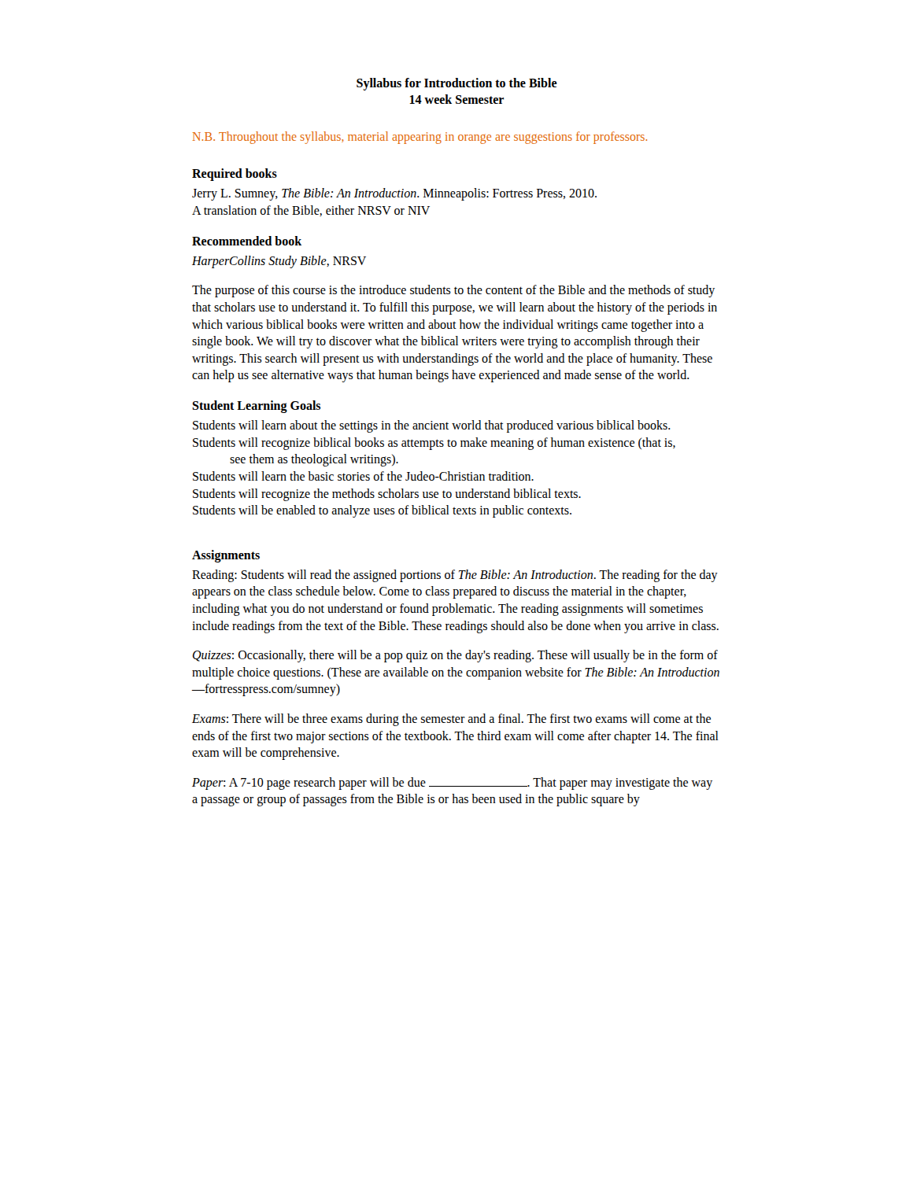Syllabus for Introduction to the Bible14 week Semester
N.B. Throughout the syllabus, material appearing in orange are suggestions for professors.
Required books
Jerry L. Sumney, The Bible: An Introduction. Minneapolis: Fortress Press, 2010.
A translation of the Bible, either NRSV or NIV
Recommended book
HarperCollins Study Bible, NRSV
The purpose of this course is the introduce students to the content of the Bible and the methods of study that scholars use to understand it. To fulfill this purpose, we will learn about the history of the periods in which various biblical books were written and about how the individual writings came together into a single book. We will try to discover what the biblical writers were trying to accomplish through their writings. This search will present us with understandings of the world and the place of humanity. These can help us see alternative ways that human beings have experienced and made sense of the world.
Student Learning Goals
Students will learn about the settings in the ancient world that produced various biblical books.
Students will recognize biblical books as attempts to make meaning of human existence (that is,
see them as theological writings).
Students will learn the basic stories of the Judeo-Christian tradition.
Students will recognize the methods scholars use to understand biblical texts.
Students will be enabled to analyze uses of biblical texts in public contexts.
Assignments
Reading: Students will read the assigned portions of The Bible: An Introduction. The reading for the day appears on the class schedule below. Come to class prepared to discuss the material in the chapter, including what you do not understand or found problematic. The reading assignments will sometimes include readings from the text of the Bible. These readings should also be done when you arrive in class.
Quizzes: Occasionally, there will be a pop quiz on the day's reading. These will usually be in the form of multiple choice questions. (These are available on the companion website for The Bible: An Introduction—fortresspress.com/sumney)
Exams: There will be three exams during the semester and a final. The first two exams will come at the ends of the first two major sections of the textbook. The third exam will come after chapter 14. The final exam will be comprehensive.
Paper: A 7-10 page research paper will be due . That paper may investigate the way a passage or group of passages from the Bible is or has been used in the public square by